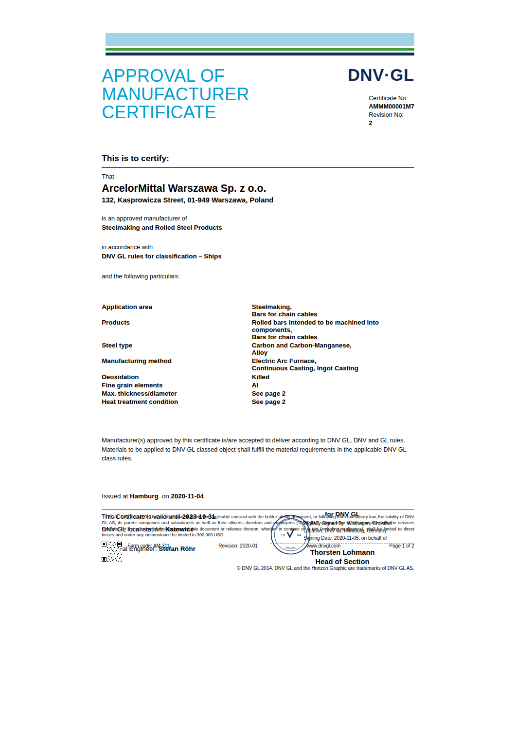APPROVAL OF MANUFACTURER
CERTIFICATE
DNV·GL
Certificate No:
AMMM00001M7
Revision No:
2
This is to certify:
That
ArcelorMittal Warszawa Sp. z o.o.
132, Kasprowicza Street, 01-949 Warszawa, Poland
is an approved manufacturer of
Steelmaking and Rolled Steel Products
in accordance with
DNV GL rules for classification – Ships
and the following particulars:
| Application area | Steelmaking, Bars for chain cables |
| Products | Rolled bars intended to be machined into components, Bars for chain cables |
| Steel type | Carbon and Carbon-Manganese, Alloy |
| Manufacturing method | Electric Arc Furnace, Continuous Casting, Ingot Casting |
| Deoxidation | Killed |
| Fine grain elements | Al |
| Max. thickness/diameter | See page 2 |
| Heat treatment condition | See page 2 |
Manufacturer(s) approved by this certificate is/are accepted to deliver according to DNV GL, DNV and GL rules. Materials to be applied to DNV GL classed object shall fulfill the material requirements in the applicable DNV GL class rules.
Issued at Hamburg on 2020-11-04
This Certificate is valid until 2023-10-31.
DNV GL local station: Katowice
Approval Engineer: Stefan Röhr
SAFEGUARDING LIFE DNV·GL 18 64
for DNV GL
Digitally Signed By: Wildhagen, Christian
Location: DNV GL Hamburg, Germany
Signing Date: 2020-11-05, on behalf of
Thorsten Lohmann
Head of Section
1 LEGAL DISCLAIMER: Unless otherwise stated in the applicable contract with the holder of this document, or following from mandatory law, the liability of DNV GL AS, its parent companies and subsidiaries as well as their officers, directors and employees (“DNV GL”) arising from or in connection with the services rendered for the purpose of the issuance of this document or reliance thereon, whether in contract or in tort (including negligence), shall be limited to direct losses and under any circumstance be limited to 300,000 USD.
Form code: AM 311
Revision: 2020-01
www.dnvgl.com
Page 1 of 2
© DNV GL 2014. DNV GL and the Horizon Graphic are trademarks of DNV GL AS.